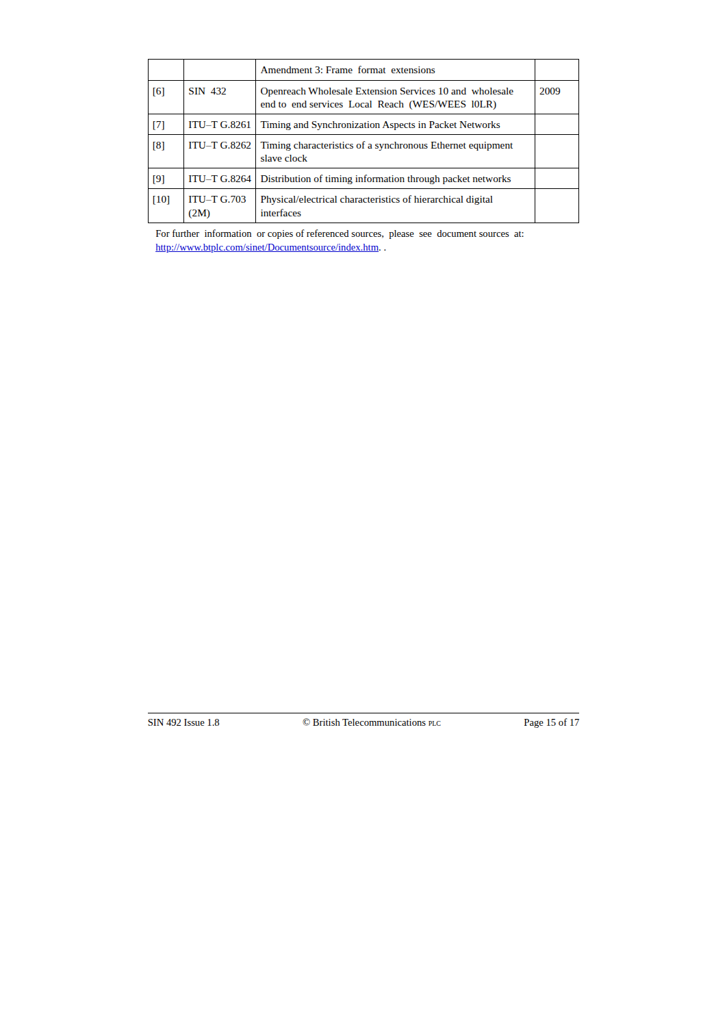| | | Amendment 3: Frame format extensions | |
| [6] | SIN 432 | Openreach Wholesale Extension Services 10 and wholesale end to end services Local Reach (WES/WEES l0LR) | 2009 |
| [7] | ITU–T G.8261 | Timing and Synchronization Aspects in Packet Networks | |
| [8] | ITU–T G.8262 | Timing characteristics of a synchronous Ethernet equipment slave clock | |
| [9] | ITU–T G.8264 | Distribution of timing information through packet networks | |
| [10] | ITU–T G.703 (2M) | Physical/electrical characteristics of hierarchical digital interfaces | |
For further information or copies of referenced sources, please see document sources at:
http://www.btplc.com/sinet/Documentsource/index.htm. .
SIN 492 Issue 1.8
© British Telecommunications plc
Page 15 of 17